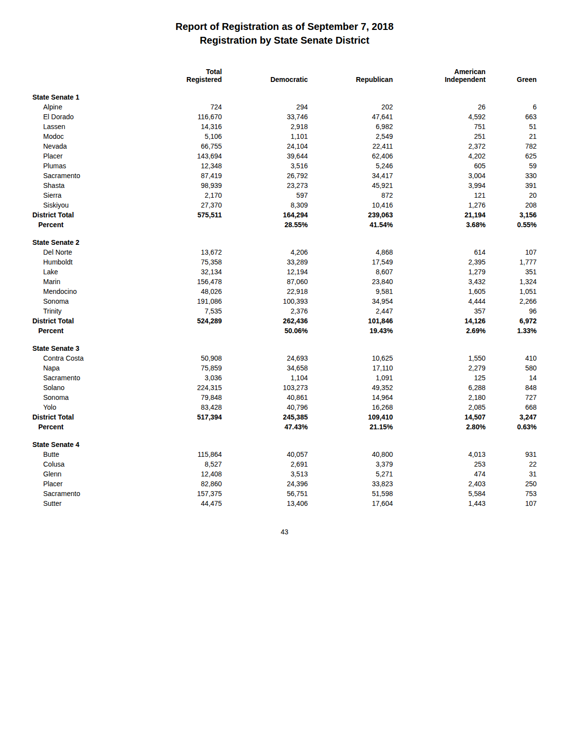Report of Registration as of September 7, 2018
Registration by State Senate District
| | Total Registered | Democratic | Republican | American Independent | Green |
| --- | --- | --- | --- | --- | --- |
| State Senate 1 |
| Alpine | 724 | 294 | 202 | 26 | 6 |
| El Dorado | 116,670 | 33,746 | 47,641 | 4,592 | 663 |
| Lassen | 14,316 | 2,918 | 6,982 | 751 | 51 |
| Modoc | 5,106 | 1,101 | 2,549 | 251 | 21 |
| Nevada | 66,755 | 24,104 | 22,411 | 2,372 | 782 |
| Placer | 143,694 | 39,644 | 62,406 | 4,202 | 625 |
| Plumas | 12,348 | 3,516 | 5,246 | 605 | 59 |
| Sacramento | 87,419 | 26,792 | 34,417 | 3,004 | 330 |
| Shasta | 98,939 | 23,273 | 45,921 | 3,994 | 391 |
| Sierra | 2,170 | 597 | 872 | 121 | 20 |
| Siskiyou | 27,370 | 8,309 | 10,416 | 1,276 | 208 |
| District Total | 575,511 | 164,294 | 239,063 | 21,194 | 3,156 |
| Percent | | 28.55% | 41.54% | 3.68% | 0.55% |
| State Senate 2 |
| Del Norte | 13,672 | 4,206 | 4,868 | 614 | 107 |
| Humboldt | 75,358 | 33,289 | 17,549 | 2,395 | 1,777 |
| Lake | 32,134 | 12,194 | 8,607 | 1,279 | 351 |
| Marin | 156,478 | 87,060 | 23,840 | 3,432 | 1,324 |
| Mendocino | 48,026 | 22,918 | 9,581 | 1,605 | 1,051 |
| Sonoma | 191,086 | 100,393 | 34,954 | 4,444 | 2,266 |
| Trinity | 7,535 | 2,376 | 2,447 | 357 | 96 |
| District Total | 524,289 | 262,436 | 101,846 | 14,126 | 6,972 |
| Percent | | 50.06% | 19.43% | 2.69% | 1.33% |
| State Senate 3 |
| Contra Costa | 50,908 | 24,693 | 10,625 | 1,550 | 410 |
| Napa | 75,859 | 34,658 | 17,110 | 2,279 | 580 |
| Sacramento | 3,036 | 1,104 | 1,091 | 125 | 14 |
| Solano | 224,315 | 103,273 | 49,352 | 6,288 | 848 |
| Sonoma | 79,848 | 40,861 | 14,964 | 2,180 | 727 |
| Yolo | 83,428 | 40,796 | 16,268 | 2,085 | 668 |
| District Total | 517,394 | 245,385 | 109,410 | 14,507 | 3,247 |
| Percent | | 47.43% | 21.15% | 2.80% | 0.63% |
| State Senate 4 |
| Butte | 115,864 | 40,057 | 40,800 | 4,013 | 931 |
| Colusa | 8,527 | 2,691 | 3,379 | 253 | 22 |
| Glenn | 12,408 | 3,513 | 5,271 | 474 | 31 |
| Placer | 82,860 | 24,396 | 33,823 | 2,403 | 250 |
| Sacramento | 157,375 | 56,751 | 51,598 | 5,584 | 753 |
| Sutter | 44,475 | 13,406 | 17,604 | 1,443 | 107 |
43